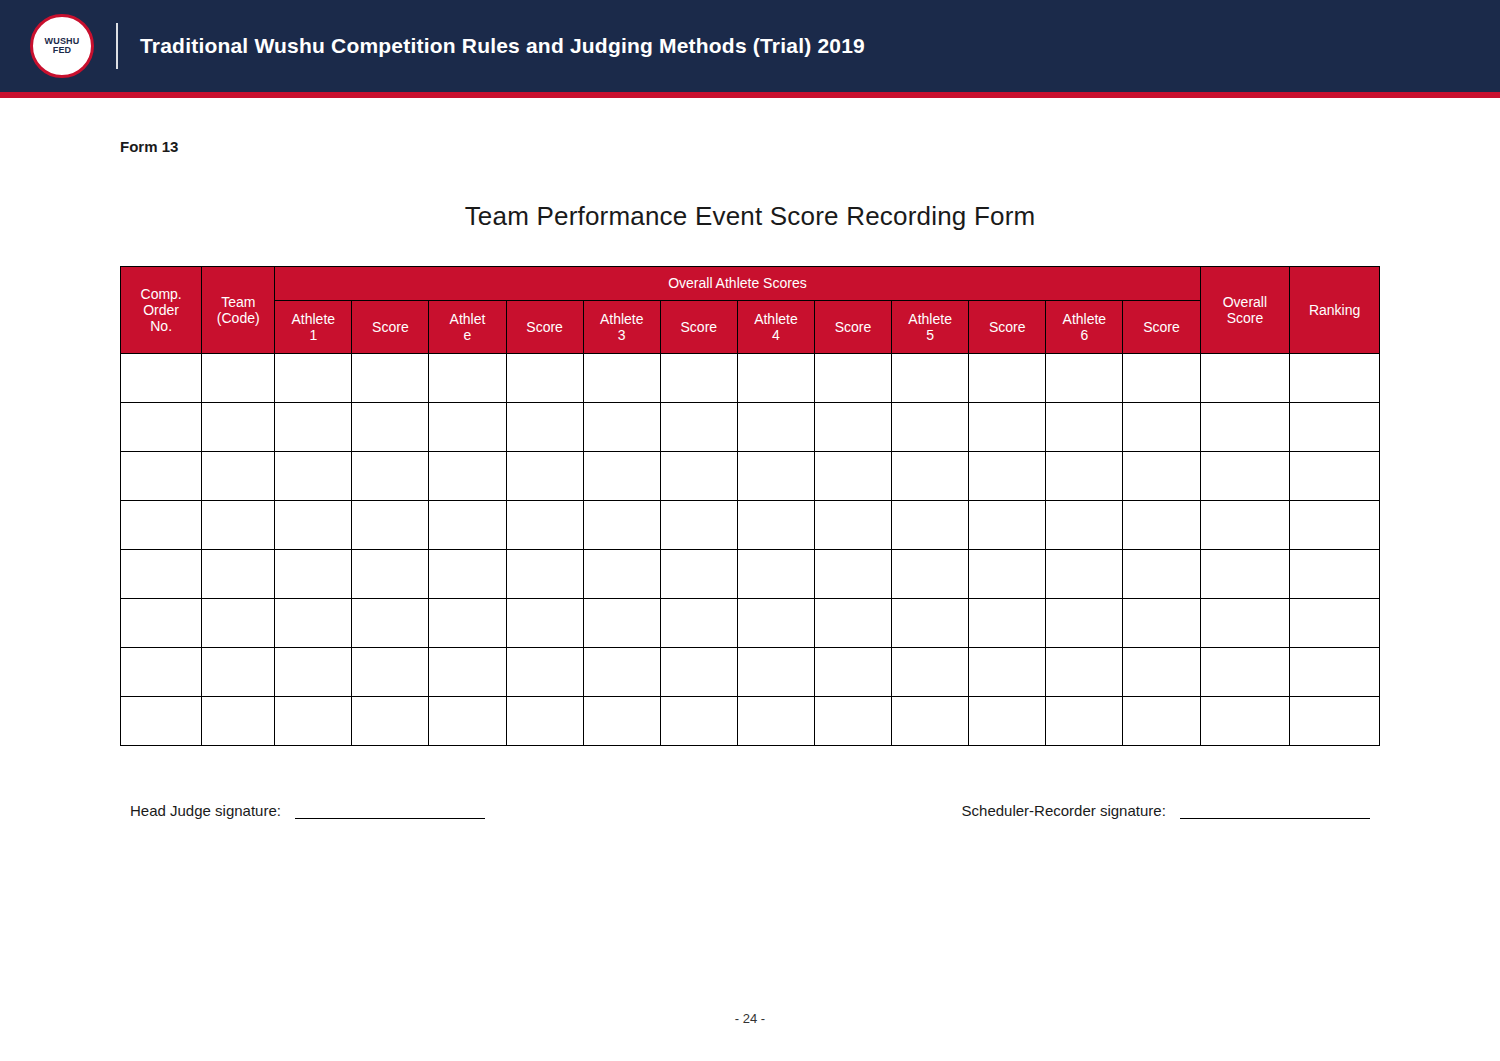WUSHU
FED
Traditional Wushu Competition Rules and Judging Methods (Trial) 2019
Form 13
Team Performance Event Score Recording Form
| Comp. Order No. | Team (Code) | Overall Athlete Scores | Overall Score | Ranking |
| --- | --- | --- | --- | --- |
| Athlete 1 | Score | Athlet e | Score | Athlete 3 | Score | Athlete 4 | Score | Athlete 5 | Score | Athlete 6 | Score |
Head Judge signature:
Scheduler-Recorder signature:
- 24 -